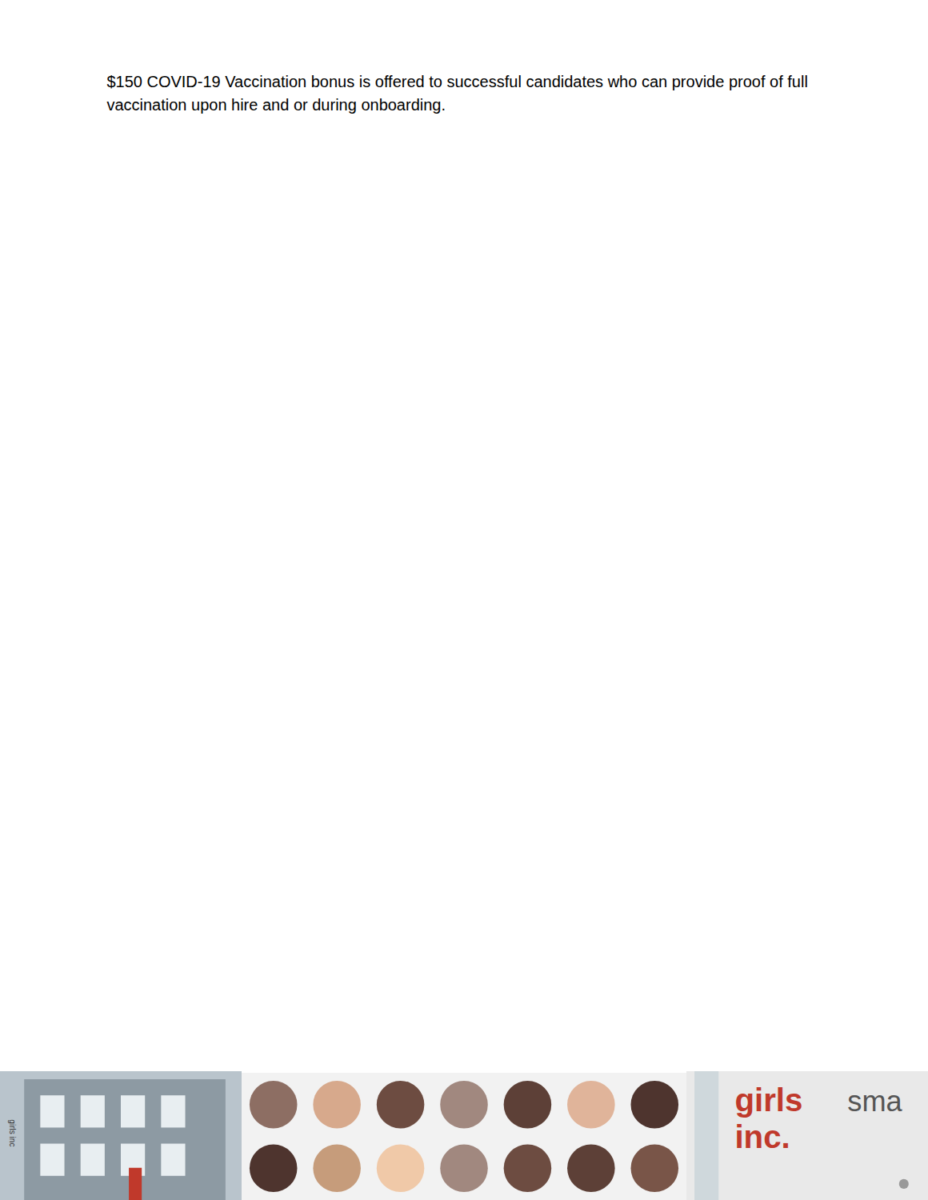$150 COVID-19 Vaccination bonus is offered to successful candidates who can provide proof of full vaccination upon hire and or during onboarding.